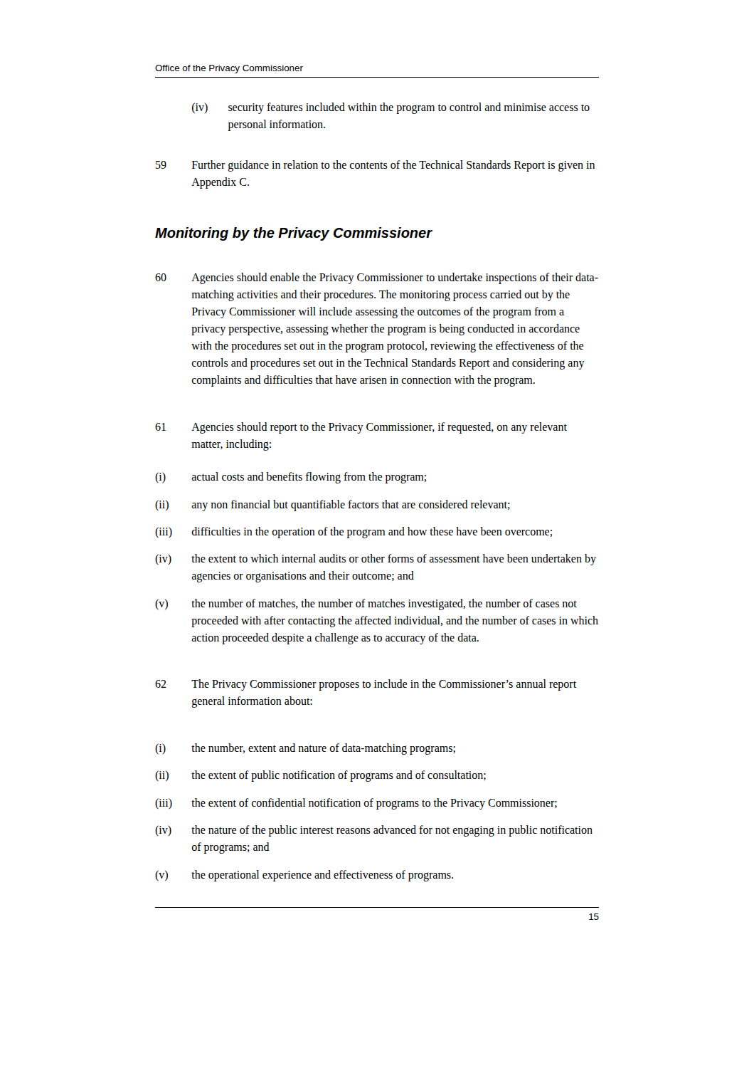Office of the Privacy Commissioner
(iv)
security features included within the program to control and minimise access to personal information.
59
Further guidance in relation to the contents of the Technical Standards Report is given in Appendix C.
Monitoring by the Privacy Commissioner
60
Agencies should enable the Privacy Commissioner to undertake inspections of their data-matching activities and their procedures. The monitoring process carried out by the Privacy Commissioner will include assessing the outcomes of the program from a privacy perspective, assessing whether the program is being conducted in accordance with the procedures set out in the program protocol, reviewing the effectiveness of the controls and procedures set out in the Technical Standards Report and considering any complaints and difficulties that have arisen in connection with the program.
61
Agencies should report to the Privacy Commissioner, if requested, on any relevant matter, including:
(i)
actual costs and benefits flowing from the program;
(ii)
any non financial but quantifiable factors that are considered relevant;
(iii)
difficulties in the operation of the program and how these have been overcome;
(iv)
the extent to which internal audits or other forms of assessment have been undertaken by agencies or organisations and their outcome; and
(v)
the number of matches, the number of matches investigated, the number of cases not proceeded with after contacting the affected individual, and the number of cases in which action proceeded despite a challenge as to accuracy of the data.
62
The Privacy Commissioner proposes to include in the Commissioner’s annual report general information about:
(i)
the number, extent and nature of data-matching programs;
(ii)
the extent of public notification of programs and of consultation;
(iii)
the extent of confidential notification of programs to the Privacy Commissioner;
(iv)
the nature of the public interest reasons advanced for not engaging in public notification of programs; and
(v)
the operational experience and effectiveness of programs.
15